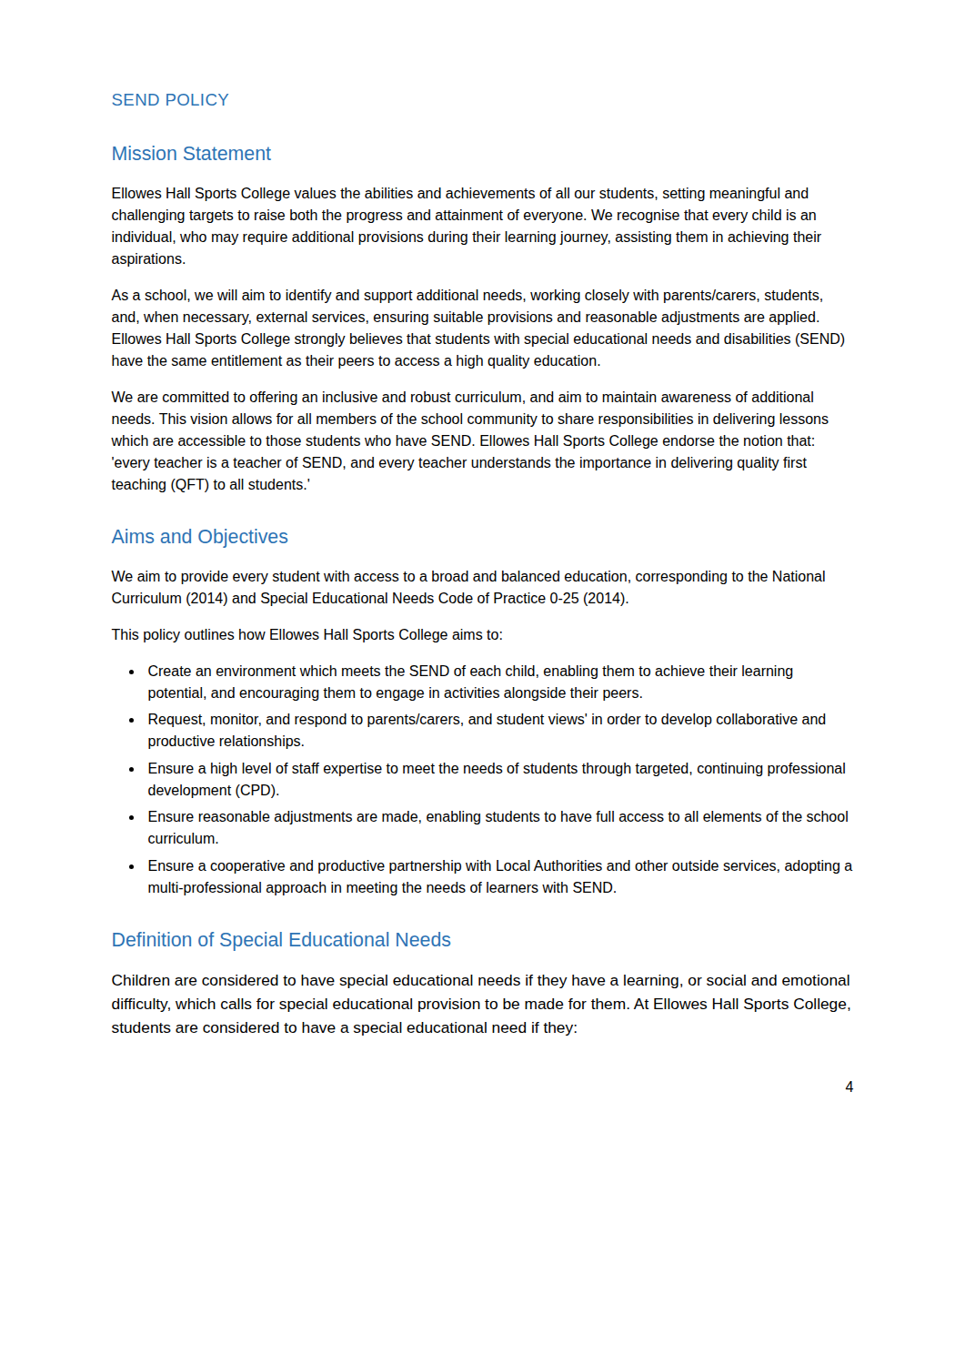SEND POLICY
Mission Statement
Ellowes Hall Sports College values the abilities and achievements of all our students, setting meaningful and challenging targets to raise both the progress and attainment of everyone. We recognise that every child is an individual, who may require additional provisions during their learning journey, assisting them in achieving their aspirations.
As a school, we will aim to identify and support additional needs, working closely with parents/carers, students, and, when necessary, external services, ensuring suitable provisions and reasonable adjustments are applied. Ellowes Hall Sports College strongly believes that students with special educational needs and disabilities (SEND) have the same entitlement as their peers to access a high quality education.
We are committed to offering an inclusive and robust curriculum, and aim to maintain awareness of additional needs. This vision allows for all members of the school community to share responsibilities in delivering lessons which are accessible to those students who have SEND. Ellowes Hall Sports College endorse the notion that: 'every teacher is a teacher of SEND, and every teacher understands the importance in delivering quality first teaching (QFT) to all students.'
Aims and Objectives
We aim to provide every student with access to a broad and balanced education, corresponding to the National Curriculum (2014) and Special Educational Needs Code of Practice 0-25 (2014).
This policy outlines how Ellowes Hall Sports College aims to:
Create an environment which meets the SEND of each child, enabling them to achieve their learning potential, and encouraging them to engage in activities alongside their peers.
Request, monitor, and respond to parents/carers, and student views' in order to develop collaborative and productive relationships.
Ensure a high level of staff expertise to meet the needs of students through targeted, continuing professional development (CPD).
Ensure reasonable adjustments are made, enabling students to have full access to all elements of the school curriculum.
Ensure a cooperative and productive partnership with Local Authorities and other outside services, adopting a multi-professional approach in meeting the needs of learners with SEND.
Definition of Special Educational Needs
Children are considered to have special educational needs if they have a learning, or social and emotional difficulty, which calls for special educational provision to be made for them. At Ellowes Hall Sports College, students are considered to have a special educational need if they:
4